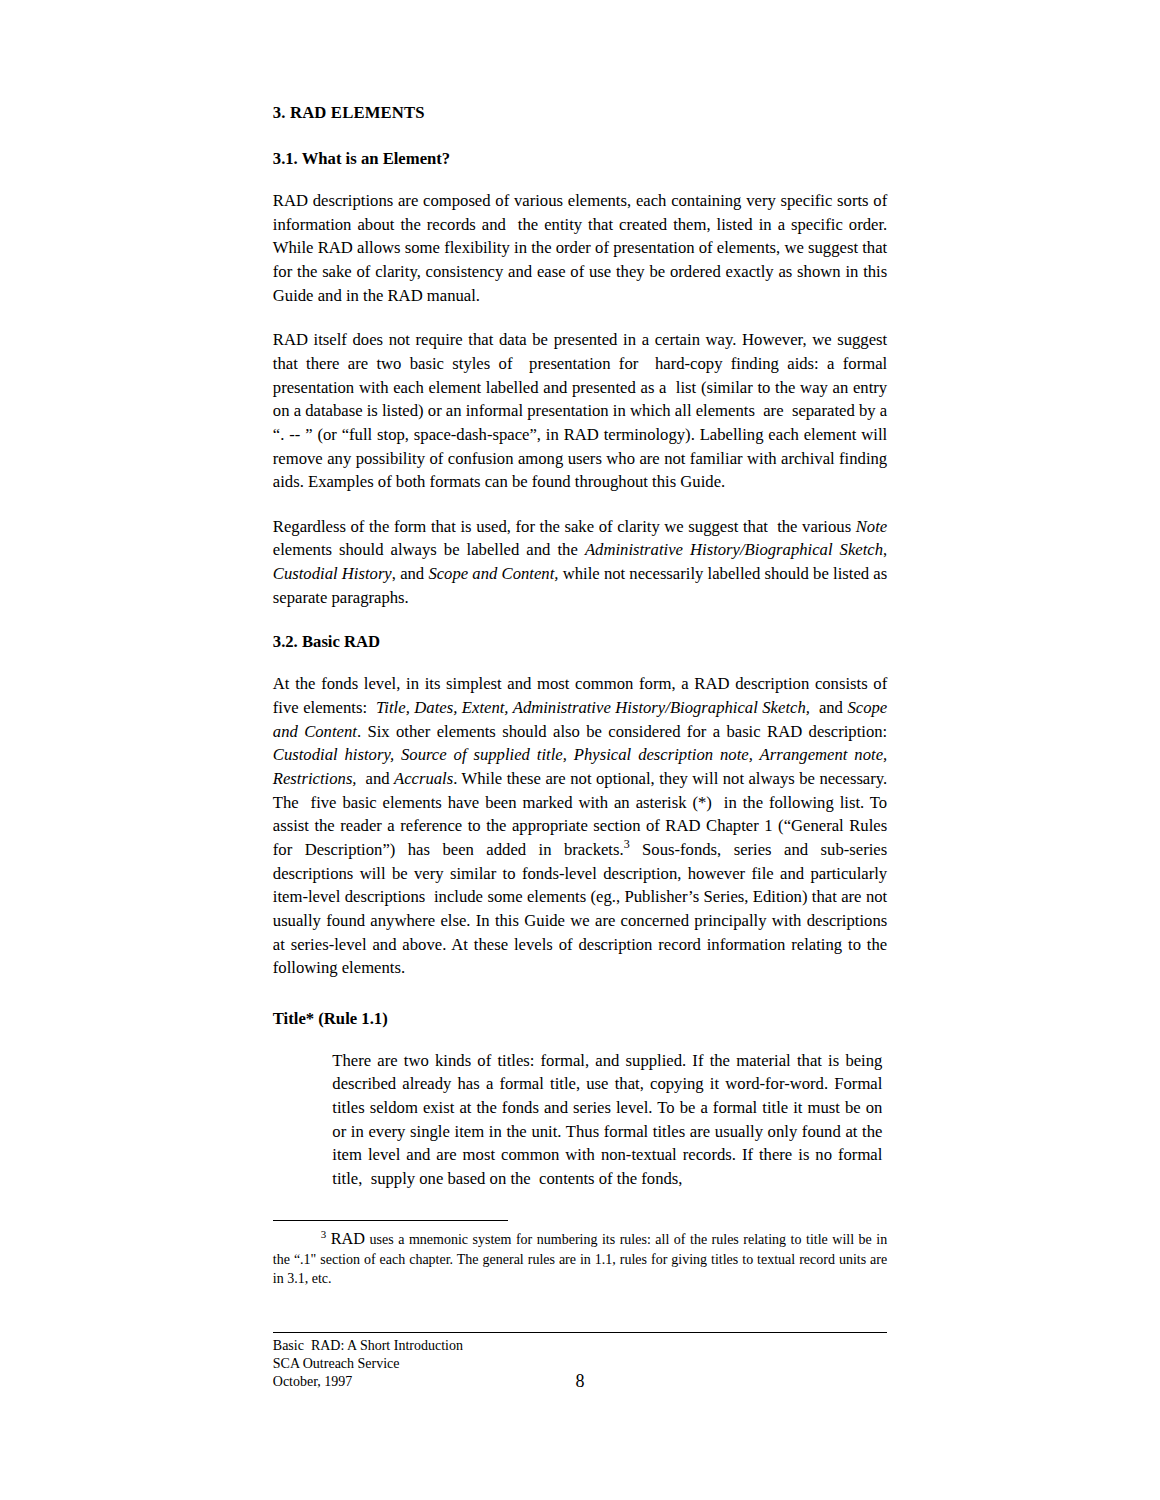3. RAD ELEMENTS
3.1. What is an Element?
RAD descriptions are composed of various elements, each containing very specific sorts of information about the records and the entity that created them, listed in a specific order. While RAD allows some flexibility in the order of presentation of elements, we suggest that for the sake of clarity, consistency and ease of use they be ordered exactly as shown in this Guide and in the RAD manual.
RAD itself does not require that data be presented in a certain way. However, we suggest that there are two basic styles of presentation for hard-copy finding aids: a formal presentation with each element labelled and presented as a list (similar to the way an entry on a database is listed) or an informal presentation in which all elements are separated by a “. -- ” (or “full stop, space-dash-space”, in RAD terminology). Labelling each element will remove any possibility of confusion among users who are not familiar with archival finding aids. Examples of both formats can be found throughout this Guide.
Regardless of the form that is used, for the sake of clarity we suggest that the various Note elements should always be labelled and the Administrative History/Biographical Sketch, Custodial History, and Scope and Content, while not necessarily labelled should be listed as separate paragraphs.
3.2. Basic RAD
At the fonds level, in its simplest and most common form, a RAD description consists of five elements: Title, Dates, Extent, Administrative History/Biographical Sketch, and Scope and Content. Six other elements should also be considered for a basic RAD description: Custodial history, Source of supplied title, Physical description note, Arrangement note, Restrictions, and Accruals. While these are not optional, they will not always be necessary. The five basic elements have been marked with an asterisk (*) in the following list. To assist the reader a reference to the appropriate section of RAD Chapter 1 (“General Rules for Description”) has been added in brackets.3 Sous-fonds, series and sub-series descriptions will be very similar to fonds-level description, however file and particularly item-level descriptions include some elements (eg., Publisher’s Series, Edition) that are not usually found anywhere else. In this Guide we are concerned principally with descriptions at series-level and above. At these levels of description record information relating to the following elements.
Title* (Rule 1.1)
There are two kinds of titles: formal, and supplied. If the material that is being described already has a formal title, use that, copying it word-for-word. Formal titles seldom exist at the fonds and series level. To be a formal title it must be on or in every single item in the unit. Thus formal titles are usually only found at the item level and are most common with non-textual records. If there is no formal title, supply one based on the contents of the fonds,
3 RAD uses a mnemonic system for numbering its rules: all of the rules relating to title will be in the “.1" section of each chapter. The general rules are in 1.1, rules for giving titles to textual record units are in 3.1, etc.
Basic RAD: A Short Introduction
SCA Outreach Service
October, 1997
8